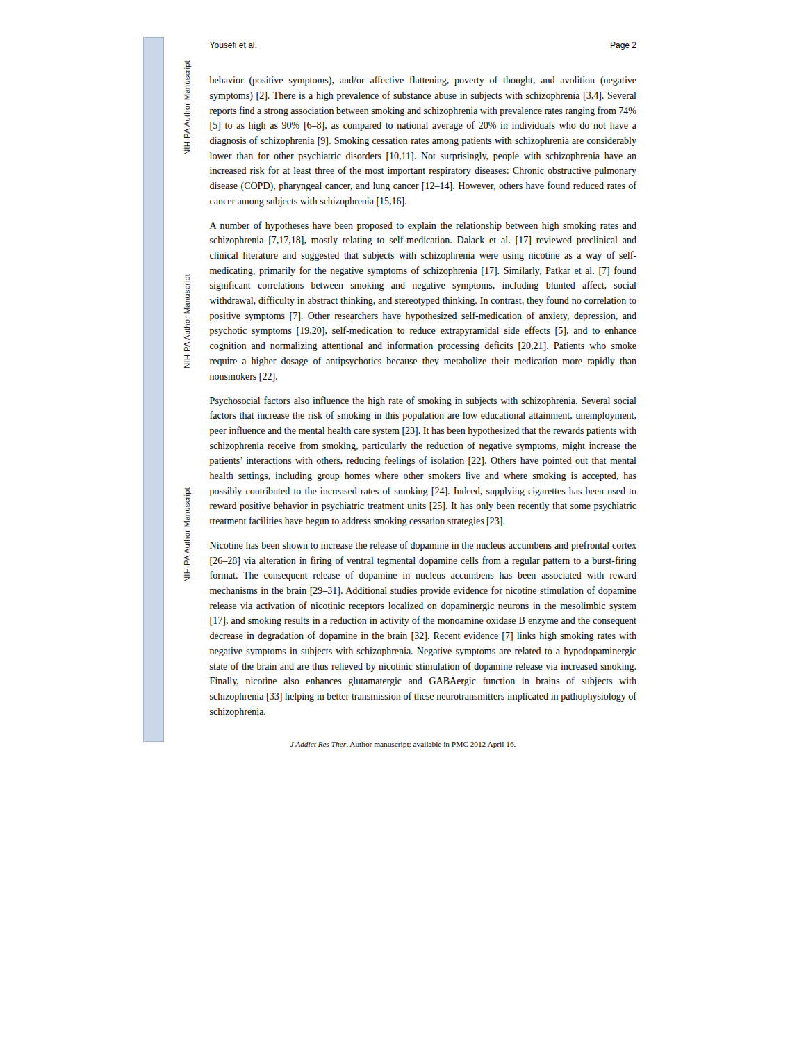NIH-PA Author Manuscript
NIH-PA Author Manuscript
NIH-PA Author Manuscript
Yousefi et al.
Page 2
behavior (positive symptoms), and/or affective flattening, poverty of thought, and avolition (negative symptoms) [2]. There is a high prevalence of substance abuse in subjects with schizophrenia [3,4]. Several reports find a strong association between smoking and schizophrenia with prevalence rates ranging from 74% [5] to as high as 90% [6–8], as compared to national average of 20% in individuals who do not have a diagnosis of schizophrenia [9]. Smoking cessation rates among patients with schizophrenia are considerably lower than for other psychiatric disorders [10,11]. Not surprisingly, people with schizophrenia have an increased risk for at least three of the most important respiratory diseases: Chronic obstructive pulmonary disease (COPD), pharyngeal cancer, and lung cancer [12–14]. However, others have found reduced rates of cancer among subjects with schizophrenia [15,16].
A number of hypotheses have been proposed to explain the relationship between high smoking rates and schizophrenia [7,17,18], mostly relating to self-medication. Dalack et al. [17] reviewed preclinical and clinical literature and suggested that subjects with schizophrenia were using nicotine as a way of self-medicating, primarily for the negative symptoms of schizophrenia [17]. Similarly, Patkar et al. [7] found significant correlations between smoking and negative symptoms, including blunted affect, social withdrawal, difficulty in abstract thinking, and stereotyped thinking. In contrast, they found no correlation to positive symptoms [7]. Other researchers have hypothesized self-medication of anxiety, depression, and psychotic symptoms [19,20], self-medication to reduce extrapyramidal side effects [5], and to enhance cognition and normalizing attentional and information processing deficits [20,21]. Patients who smoke require a higher dosage of antipsychotics because they metabolize their medication more rapidly than nonsmokers [22].
Psychosocial factors also influence the high rate of smoking in subjects with schizophrenia. Several social factors that increase the risk of smoking in this population are low educational attainment, unemployment, peer influence and the mental health care system [23]. It has been hypothesized that the rewards patients with schizophrenia receive from smoking, particularly the reduction of negative symptoms, might increase the patients’ interactions with others, reducing feelings of isolation [22]. Others have pointed out that mental health settings, including group homes where other smokers live and where smoking is accepted, has possibly contributed to the increased rates of smoking [24]. Indeed, supplying cigarettes has been used to reward positive behavior in psychiatric treatment units [25]. It has only been recently that some psychiatric treatment facilities have begun to address smoking cessation strategies [23].
Nicotine has been shown to increase the release of dopamine in the nucleus accumbens and prefrontal cortex [26–28] via alteration in firing of ventral tegmental dopamine cells from a regular pattern to a burst-firing format. The consequent release of dopamine in nucleus accumbens has been associated with reward mechanisms in the brain [29–31]. Additional studies provide evidence for nicotine stimulation of dopamine release via activation of nicotinic receptors localized on dopaminergic neurons in the mesolimbic system [17], and smoking results in a reduction in activity of the monoamine oxidase B enzyme and the consequent decrease in degradation of dopamine in the brain [32]. Recent evidence [7] links high smoking rates with negative symptoms in subjects with schizophrenia. Negative symptoms are related to a hypodopaminergic state of the brain and are thus relieved by nicotinic stimulation of dopamine release via increased smoking. Finally, nicotine also enhances glutamatergic and GABAergic function in brains of subjects with schizophrenia [33] helping in better transmission of these neurotransmitters implicated in pathophysiology of schizophrenia.
J Addict Res Ther. Author manuscript; available in PMC 2012 April 16.